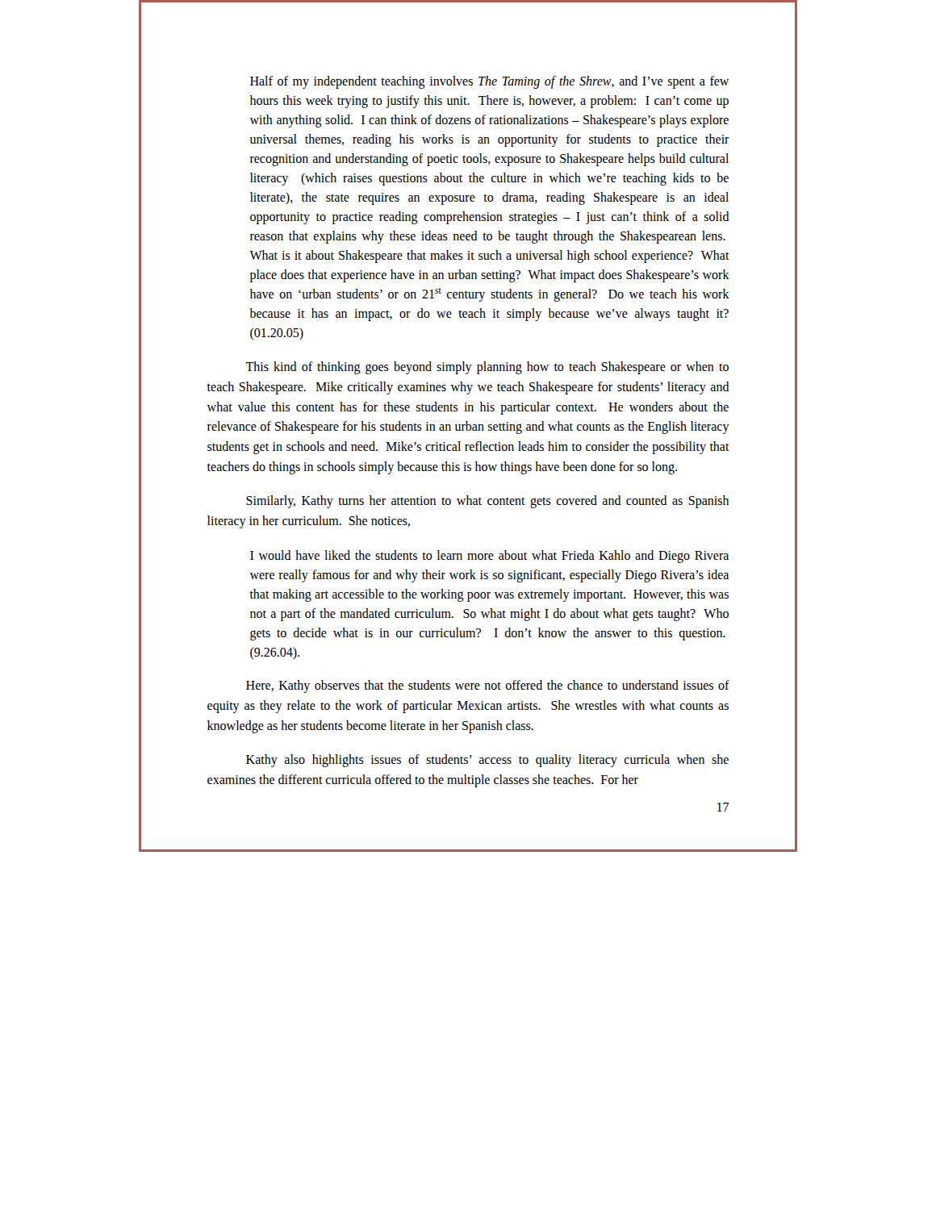Half of my independent teaching involves The Taming of the Shrew, and I’ve spent a few hours this week trying to justify this unit. There is, however, a problem: I can’t come up with anything solid. I can think of dozens of rationalizations – Shakespeare’s plays explore universal themes, reading his works is an opportunity for students to practice their recognition and understanding of poetic tools, exposure to Shakespeare helps build cultural literacy (which raises questions about the culture in which we’re teaching kids to be literate), the state requires an exposure to drama, reading Shakespeare is an ideal opportunity to practice reading comprehension strategies – I just can’t think of a solid reason that explains why these ideas need to be taught through the Shakespearean lens. What is it about Shakespeare that makes it such a universal high school experience? What place does that experience have in an urban setting? What impact does Shakespeare’s work have on ‘urban students’ or on 21st century students in general? Do we teach his work because it has an impact, or do we teach it simply because we’ve always taught it? (01.20.05)
This kind of thinking goes beyond simply planning how to teach Shakespeare or when to teach Shakespeare. Mike critically examines why we teach Shakespeare for students’ literacy and what value this content has for these students in his particular context. He wonders about the relevance of Shakespeare for his students in an urban setting and what counts as the English literacy students get in schools and need. Mike’s critical reflection leads him to consider the possibility that teachers do things in schools simply because this is how things have been done for so long.
Similarly, Kathy turns her attention to what content gets covered and counted as Spanish literacy in her curriculum. She notices,
I would have liked the students to learn more about what Frieda Kahlo and Diego Rivera were really famous for and why their work is so significant, especially Diego Rivera’s idea that making art accessible to the working poor was extremely important. However, this was not a part of the mandated curriculum. So what might I do about what gets taught? Who gets to decide what is in our curriculum? I don’t know the answer to this question. (9.26.04).
Here, Kathy observes that the students were not offered the chance to understand issues of equity as they relate to the work of particular Mexican artists. She wrestles with what counts as knowledge as her students become literate in her Spanish class.
Kathy also highlights issues of students’ access to quality literacy curricula when she examines the different curricula offered to the multiple classes she teaches. For her
17